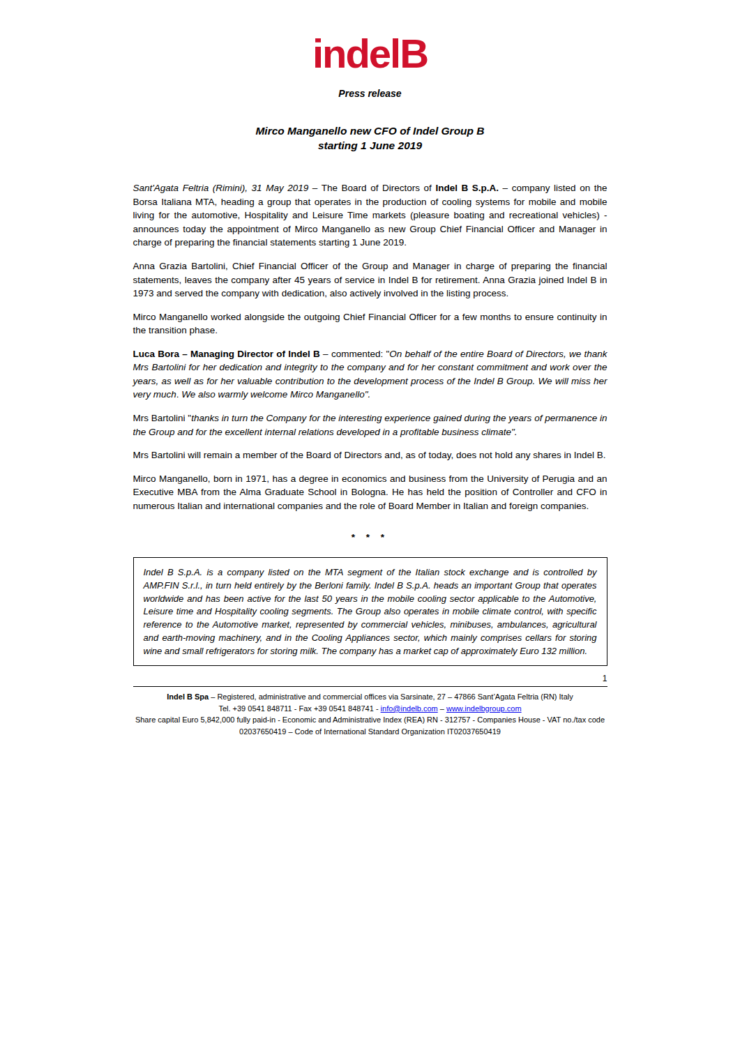indelB
Press release
Mirco Manganello new CFO of Indel Group B starting 1 June 2019
Sant'Agata Feltria (Rimini), 31 May 2019 – The Board of Directors of Indel B S.p.A. – company listed on the Borsa Italiana MTA, heading a group that operates in the production of cooling systems for mobile and mobile living for the automotive, Hospitality and Leisure Time markets (pleasure boating and recreational vehicles) - announces today the appointment of Mirco Manganello as new Group Chief Financial Officer and Manager in charge of preparing the financial statements starting 1 June 2019.
Anna Grazia Bartolini, Chief Financial Officer of the Group and Manager in charge of preparing the financial statements, leaves the company after 45 years of service in Indel B for retirement. Anna Grazia joined Indel B in 1973 and served the company with dedication, also actively involved in the listing process.
Mirco Manganello worked alongside the outgoing Chief Financial Officer for a few months to ensure continuity in the transition phase.
Luca Bora – Managing Director of Indel B – commented: "On behalf of the entire Board of Directors, we thank Mrs Bartolini for her dedication and integrity to the company and for her constant commitment and work over the years, as well as for her valuable contribution to the development process of the Indel B Group. We will miss her very much. We also warmly welcome Mirco Manganello".
Mrs Bartolini "thanks in turn the Company for the interesting experience gained during the years of permanence in the Group and for the excellent internal relations developed in a profitable business climate".
Mrs Bartolini will remain a member of the Board of Directors and, as of today, does not hold any shares in Indel B.
Mirco Manganello, born in 1971, has a degree in economics and business from the University of Perugia and an Executive MBA from the Alma Graduate School in Bologna. He has held the position of Controller and CFO in numerous Italian and international companies and the role of Board Member in Italian and foreign companies.
* * *
Indel B S.p.A. is a company listed on the MTA segment of the Italian stock exchange and is controlled by AMP.FIN S.r.l., in turn held entirely by the Berloni family. Indel B S.p.A. heads an important Group that operates worldwide and has been active for the last 50 years in the mobile cooling sector applicable to the Automotive, Leisure time and Hospitality cooling segments. The Group also operates in mobile climate control, with specific reference to the Automotive market, represented by commercial vehicles, minibuses, ambulances, agricultural and earth-moving machinery, and in the Cooling Appliances sector, which mainly comprises cellars for storing wine and small refrigerators for storing milk. The company has a market cap of approximately Euro 132 million.
1
Indel B Spa – Registered, administrative and commercial offices via Sarsinate, 27 – 47866 Sant’Agata Feltria (RN) Italy
Tel. +39 0541 848711 - Fax +39 0541 848741 - info@indelb.com – www.indelbgroup.com
Share capital Euro 5,842,000 fully paid-in - Economic and Administrative Index (REA) RN - 312757 - Companies House - VAT no./tax code 02037650419 – Code of International Standard Organization IT02037650419